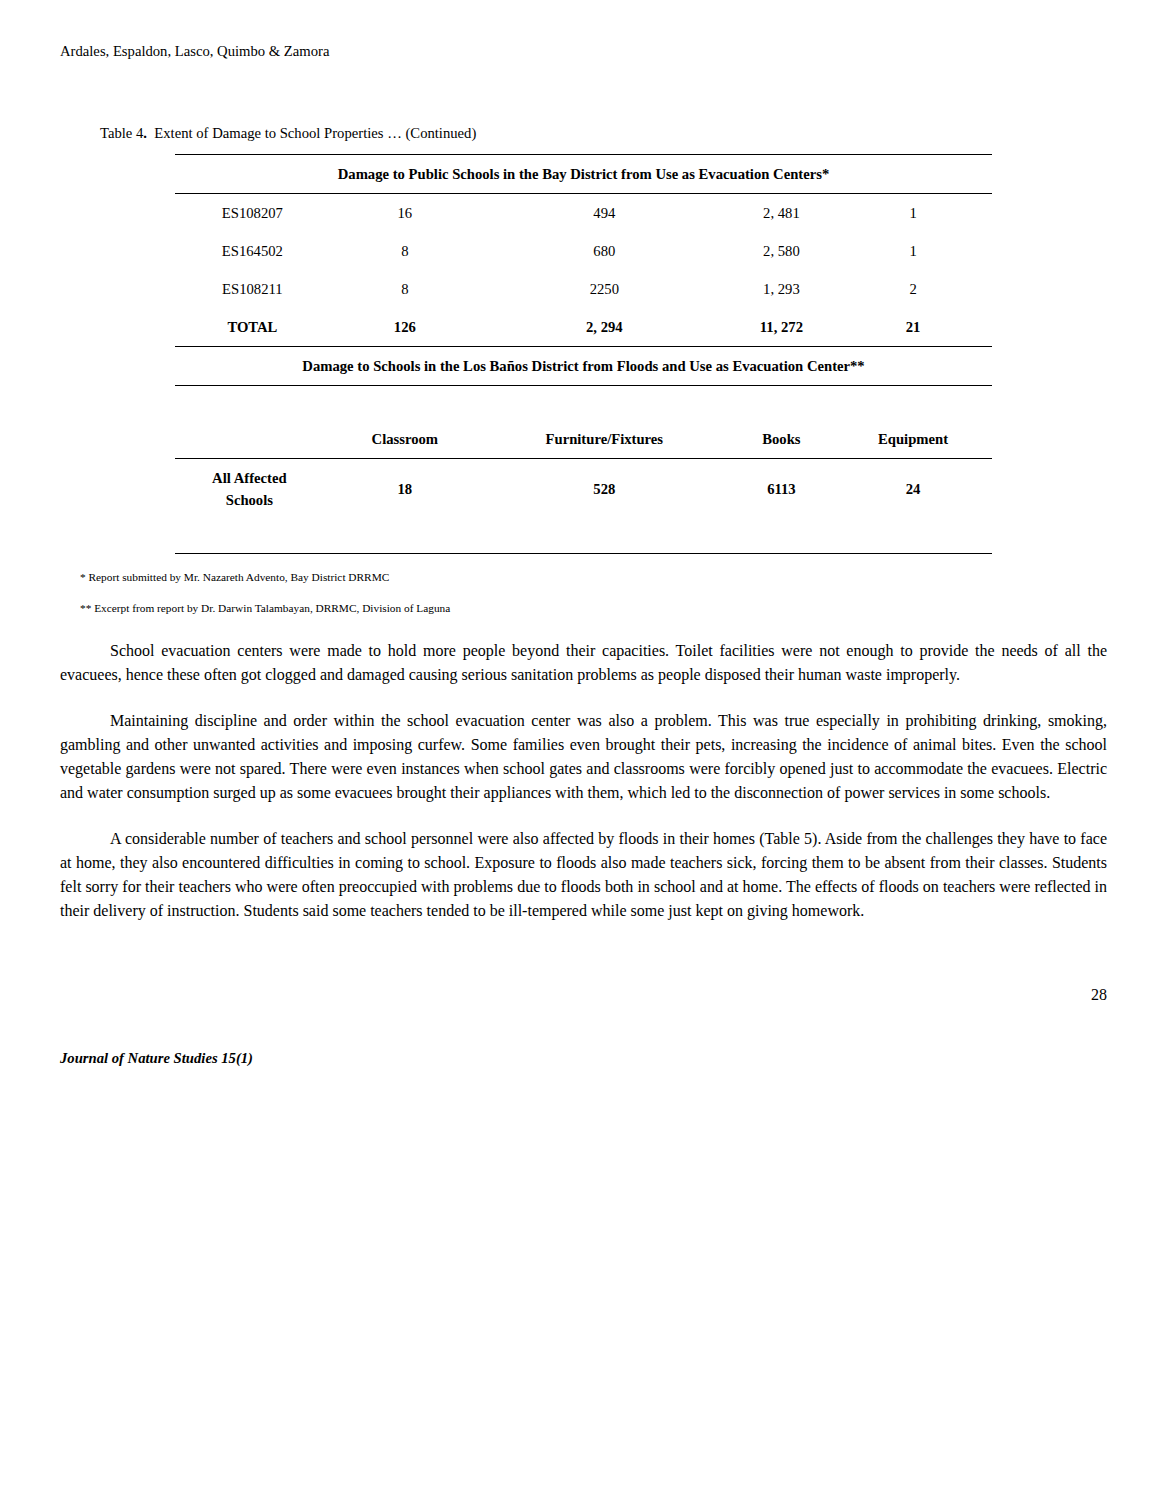Ardales, Espaldon, Lasco, Quimbo & Zamora
Table 4. Extent of Damage to School Properties … (Continued)
| Damage to Public Schools in the Bay District from Use as Evacuation Centers* |
| ES108207 | 16 | 494 | 2, 481 | 1 |
| ES164502 | 8 | 680 | 2, 580 | 1 |
| ES108211 | 8 | 2250 | 1, 293 | 2 |
| TOTAL | 126 | 2, 294 | 11, 272 | 21 |
| Damage to Schools in the Los Baños District from Floods and Use as Evacuation Center** |
| | Classroom | Furniture/Fixtures | Books | Equipment |
| All Affected Schools | 18 | 528 | 6113 | 24 |
* Report submitted by Mr. Nazareth Advento, Bay District DRRMC
** Excerpt from report by Dr. Darwin Talambayan, DRRMC, Division of Laguna
School evacuation centers were made to hold more people beyond their capacities. Toilet facilities were not enough to provide the needs of all the evacuees, hence these often got clogged and damaged causing serious sanitation problems as people disposed their human waste improperly.
Maintaining discipline and order within the school evacuation center was also a problem. This was true especially in prohibiting drinking, smoking, gambling and other unwanted activities and imposing curfew. Some families even brought their pets, increasing the incidence of animal bites. Even the school vegetable gardens were not spared. There were even instances when school gates and classrooms were forcibly opened just to accommodate the evacuees. Electric and water consumption surged up as some evacuees brought their appliances with them, which led to the disconnection of power services in some schools.
A considerable number of teachers and school personnel were also affected by floods in their homes (Table 5). Aside from the challenges they have to face at home, they also encountered difficulties in coming to school. Exposure to floods also made teachers sick, forcing them to be absent from their classes. Students felt sorry for their teachers who were often preoccupied with problems due to floods both in school and at home. The effects of floods on teachers were reflected in their delivery of instruction. Students said some teachers tended to be ill-tempered while some just kept on giving homework.
28
Journal of Nature Studies 15(1)